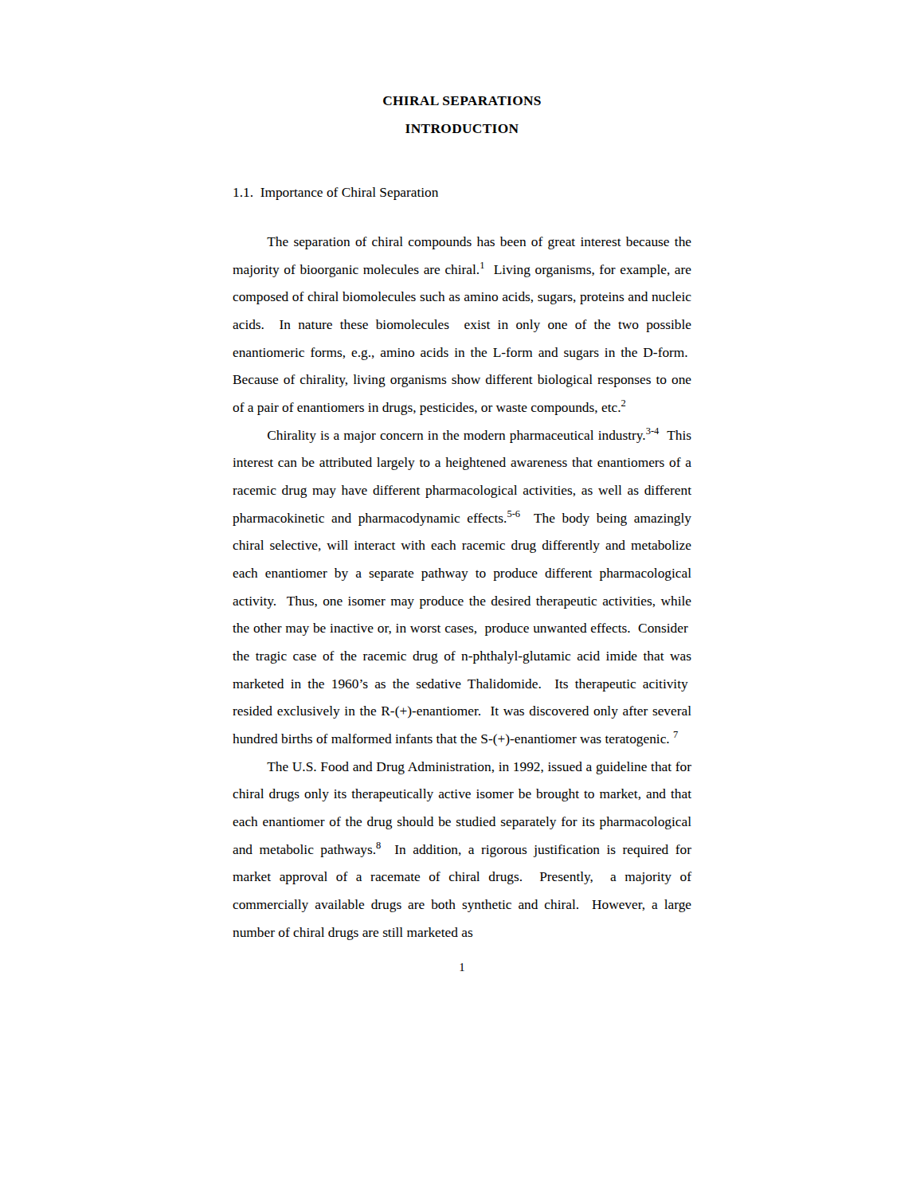CHIRAL SEPARATIONS
INTRODUCTION
1.1. Importance of Chiral Separation
The separation of chiral compounds has been of great interest because the majority of bioorganic molecules are chiral.1 Living organisms, for example, are composed of chiral biomolecules such as amino acids, sugars, proteins and nucleic acids. In nature these biomolecules exist in only one of the two possible enantiomeric forms, e.g., amino acids in the L-form and sugars in the D-form. Because of chirality, living organisms show different biological responses to one of a pair of enantiomers in drugs, pesticides, or waste compounds, etc.2
Chirality is a major concern in the modern pharmaceutical industry.3-4 This interest can be attributed largely to a heightened awareness that enantiomers of a racemic drug may have different pharmacological activities, as well as different pharmacokinetic and pharmacodynamic effects.5-6 The body being amazingly chiral selective, will interact with each racemic drug differently and metabolize each enantiomer by a separate pathway to produce different pharmacological activity. Thus, one isomer may produce the desired therapeutic activities, while the other may be inactive or, in worst cases, produce unwanted effects. Consider the tragic case of the racemic drug of n-phthalyl-glutamic acid imide that was marketed in the 1960’s as the sedative Thalidomide. Its therapeutic acitivity resided exclusively in the R-(+)-enantiomer. It was discovered only after several hundred births of malformed infants that the S-(+)-enantiomer was teratogenic. 7
The U.S. Food and Drug Administration, in 1992, issued a guideline that for chiral drugs only its therapeutically active isomer be brought to market, and that each enantiomer of the drug should be studied separately for its pharmacological and metabolic pathways.8 In addition, a rigorous justification is required for market approval of a racemate of chiral drugs. Presently, a majority of commercially available drugs are both synthetic and chiral. However, a large number of chiral drugs are still marketed as
1